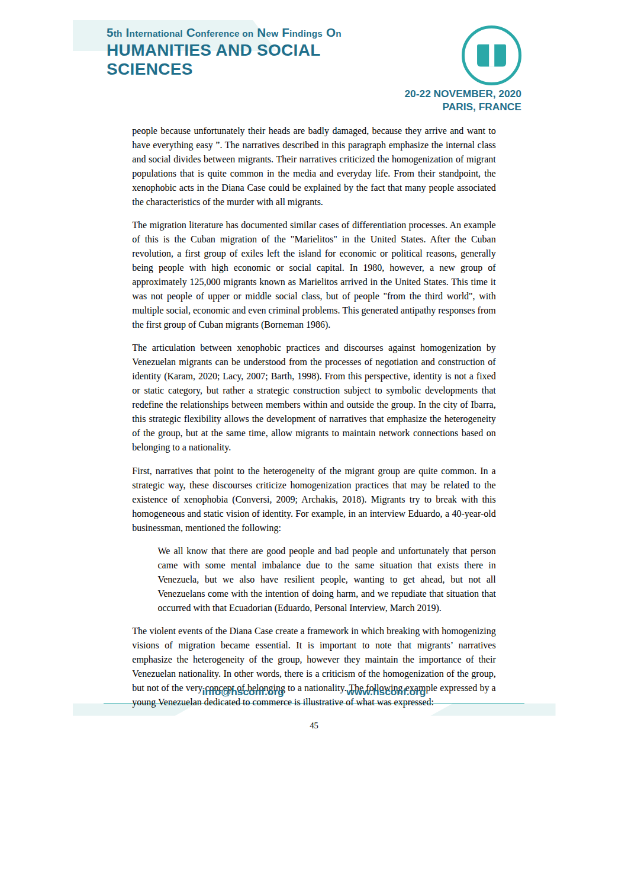5th International Conference on New Findings On
HUMANITIES AND SOCIAL SCIENCES
20-22 NOVEMBER, 2020
PARIS, FRANCE
people because unfortunately their heads are badly damaged, because they arrive and want to have everything easy ”. The narratives described in this paragraph emphasize the internal class and social divides between migrants. Their narratives criticized the homogenization of migrant populations that is quite common in the media and everyday life. From their standpoint, the xenophobic acts in the Diana Case could be explained by the fact that many people associated the characteristics of the murder with all migrants.
The migration literature has documented similar cases of differentiation processes. An example of this is the Cuban migration of the "Marielitos" in the United States. After the Cuban revolution, a first group of exiles left the island for economic or political reasons, generally being people with high economic or social capital. In 1980, however, a new group of approximately 125,000 migrants known as Marielitos arrived in the United States. This time it was not people of upper or middle social class, but of people "from the third world", with multiple social, economic and even criminal problems. This generated antipathy responses from the first group of Cuban migrants (Borneman 1986).
The articulation between xenophobic practices and discourses against homogenization by Venezuelan migrants can be understood from the processes of negotiation and construction of identity (Karam, 2020; Lacy, 2007; Barth, 1998). From this perspective, identity is not a fixed or static category, but rather a strategic construction subject to symbolic developments that redefine the relationships between members within and outside the group. In the city of Ibarra, this strategic flexibility allows the development of narratives that emphasize the heterogeneity of the group, but at the same time, allow migrants to maintain network connections based on belonging to a nationality.
First, narratives that point to the heterogeneity of the migrant group are quite common. In a strategic way, these discourses criticize homogenization practices that may be related to the existence of xenophobia (Conversi, 2009; Archakis, 2018). Migrants try to break with this homogeneous and static vision of identity. For example, in an interview Eduardo, a 40-year-old businessman, mentioned the following:
We all know that there are good people and bad people and unfortunately that person came with some mental imbalance due to the same situation that exists there in Venezuela, but we also have resilient people, wanting to get ahead, but not all Venezuelans come with the intention of doing harm, and we repudiate that situation that occurred with that Ecuadorian (Eduardo, Personal Interview, March 2019).
The violent events of the Diana Case create a framework in which breaking with homogenizing visions of migration became essential. It is important to note that migrants’ narratives emphasize the heterogeneity of the group, however they maintain the importance of their Venezuelan nationality. In other words, there is a criticism of the homogenization of the group, but not of the very concept of belonging to a nationality. The following example expressed by a young Venezuelan dedicated to commerce is illustrative of what was expressed:
45
info@hsconf.org www.hsconf.org